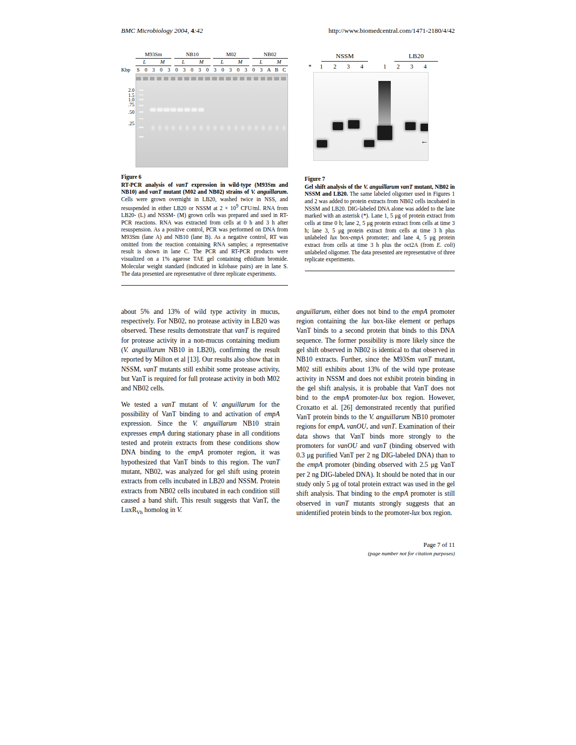BMC Microbiology 2004, 4:42
http://www.biomedcentral.com/1471-2180/4/42
M93Sm
NB10
M02
NB02
LM
LM
LM
LM
Kbp
S 03 03 03 03 03 03 03 03 ABC
2.0
1.5
1.0
.75
.50
.25
Figure 6 RT-PCR analysis of vanT expression in wild-type (M93Sm and NB10) and vanT mutant (M02 and NB02) strains of V. anguillarum. Cells were grown overnight in LB20, washed twice in NSS, and resuspended in either LB20 or NSSM at 2 × 109 CFU/ml. RNA from LB20- (L) and NSSM- (M) grown cells was prepared and used in RT-PCR reactions. RNA was extracted from cells at 0 h and 3 h after resuspension. As a positive control, PCR was performed on DNA from M93Sm (lane A) and NB10 (lane B). As a negative control, RT was omitted from the reaction containing RNA samples; a representative result is shown in lane C. The PCR and RT-PCR products were visualized on a 1% agarose TAE gel containing ethidium bromide. Molecular weight standard (indicated in kilobase pairs) are in lane S. The data presented are representative of three replicate experiments.
NSSM LB20
*
1234
1234
←free DNA
Figure 7 Gel shift analysis of the V. anguillarum vanT mutant, NB02 in NSSM and LB20. The same labeled oligomer used in Figures 1 and 2 was added to protein extracts from NB02 cells incubated in NSSM and LB20. DIG-labeled DNA alone was added to the lane marked with an asterisk (*). Lane 1, 5 μg of protein extract from cells at time 0 h; lane 2, 5 μg protein extract from cells at time 3 h; lane 3, 5 μg protein extract from cells at time 3 h plus unlabeled lux box-empA promoter; and lane 4, 5 μg protein extract from cells at time 3 h plus the oct2A (from E. coli) unlabeled oligomer. The data presented are representative of three replicate experiments.
about 5% and 13% of wild type activity in mucus, respectively. For NB02, no protease activity in LB20 was observed. These results demonstrate that vanT is required for protease activity in a non-mucus containing medium (V. anguillarum NB10 in LB20), confirming the result reported by Milton et al [13]. Our results also show that in NSSM, vanT mutants still exhibit some protease activity, but VanT is required for full protease activity in both M02 and NB02 cells.
We tested a vanT mutant of V. anguillarum for the possibility of VanT binding to and activation of empA expression. Since the V. anguillarum NB10 strain expresses empA during stationary phase in all conditions tested and protein extracts from these conditions show DNA binding to the empA promoter region, it was hypothesized that VanT binds to this region. The vanT mutant, NB02, was analyzed for gel shift using protein extracts from cells incubated in LB20 and NSSM. Protein extracts from NB02 cells incubated in each condition still caused a band shift. This result suggests that VanT, the LuxRVh homolog in V.
anguillarum, either does not bind to the empA promoter region containing the lux box-like element or perhaps VanT binds to a second protein that binds to this DNA sequence. The former possibility is more likely since the gel shift observed in NB02 is identical to that observed in NB10 extracts. Further, since the M93Sm vanT mutant, M02 still exhibits about 13% of the wild type protease activity in NSSM and does not exhibit protein binding in the gel shift analysis, it is probable that VanT does not bind to the empA promoter-lux box region. However, Croxatto et al. [26] demonstrated recently that purified VanT protein binds to the V. anguillarum NB10 promoter regions for empA, vanOU, and vanT. Examination of their data shows that VanT binds more strongly to the promoters for vanOU and vanT (binding observed with 0.3 μg purified VanT per 2 ng DIG-labeled DNA) than to the empA promoter (binding observed with 2.5 μg VanT per 2 ng DIG-labeled DNA). It should be noted that in our study only 5 μg of total protein extract was used in the gel shift analysis. That binding to the empA promoter is still observed in vanT mutants strongly suggests that an unidentified protein binds to the promoter-lux box region.
Page 7 of 11
(page number not for citation purposes)